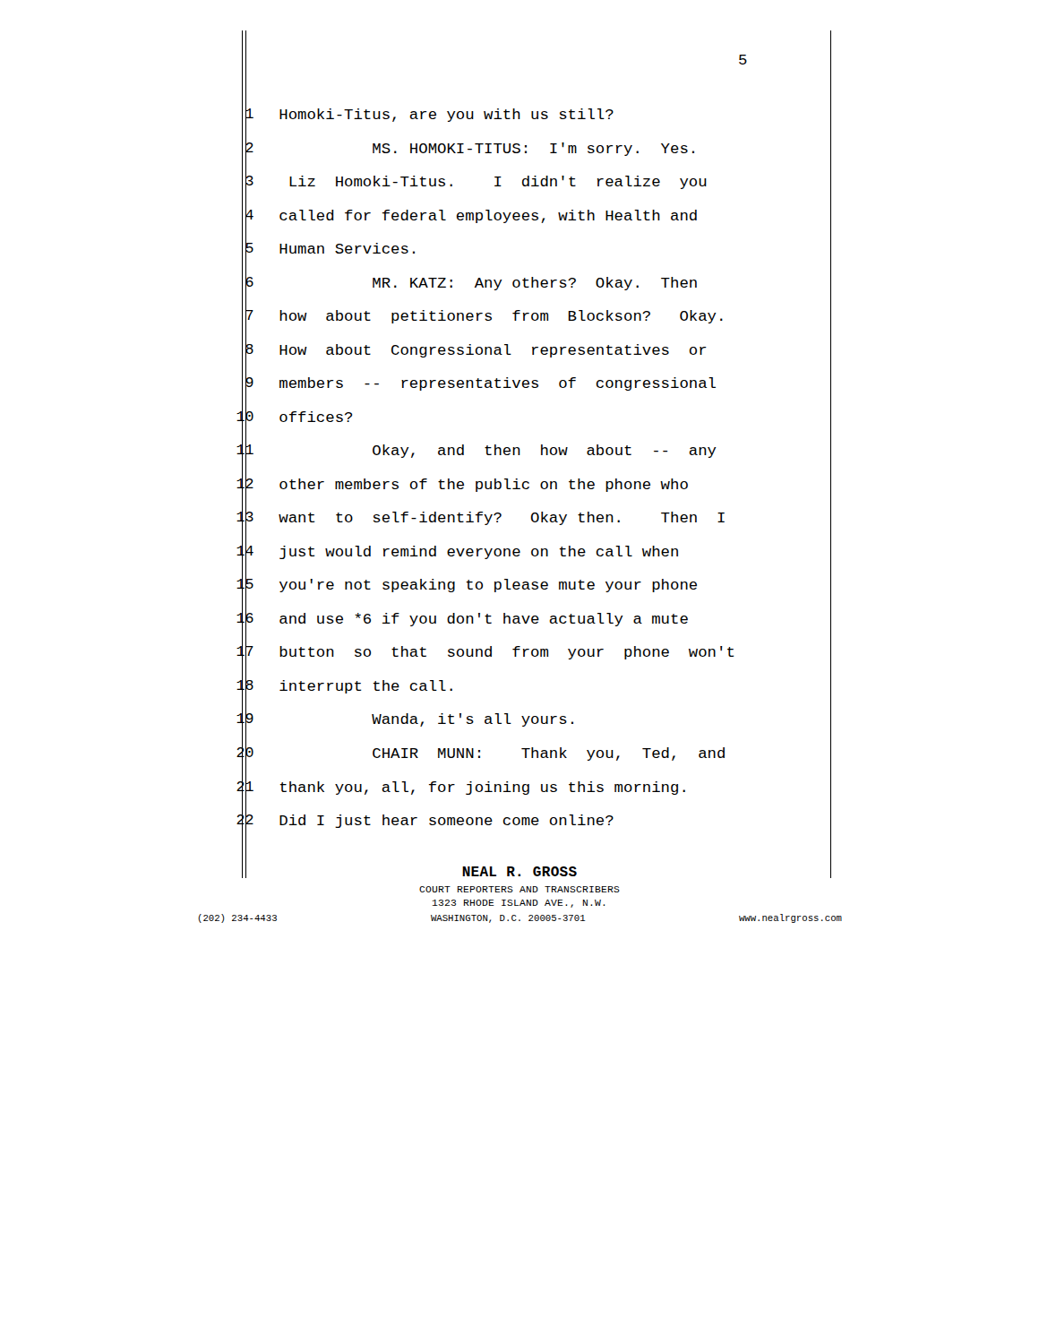5
| 1 | Homoki-Titus, are you with us still? |
| 2 | MS. HOMOKI-TITUS: I'm sorry. Yes. |
| 3 | Liz Homoki-Titus. I didn't realize you |
| 4 | called for federal employees, with Health and |
| 5 | Human Services. |
| 6 | MR. KATZ: Any others? Okay. Then |
| 7 | how about petitioners from Blockson? Okay. |
| 8 | How about Congressional representatives or |
| 9 | members -- representatives of congressional |
| 10 | offices? |
| 11 | Okay, and then how about -- any |
| 12 | other members of the public on the phone who |
| 13 | want to self-identify? Okay then. Then I |
| 14 | just would remind everyone on the call when |
| 15 | you're not speaking to please mute your phone |
| 16 | and use *6 if you don't have actually a mute |
| 17 | button so that sound from your phone won't |
| 18 | interrupt the call. |
| 19 | Wanda, it's all yours. |
| 20 | CHAIR MUNN: Thank you, Ted, and |
| 21 | thank you, all, for joining us this morning. |
| 22 | Did I just hear someone come online? |
NEAL R. GROSS
COURT REPORTERS AND TRANSCRIBERS
1323 RHODE ISLAND AVE., N.W.
(202) 234-4433 WASHINGTON, D.C. 20005-3701 www.nealrgross.com